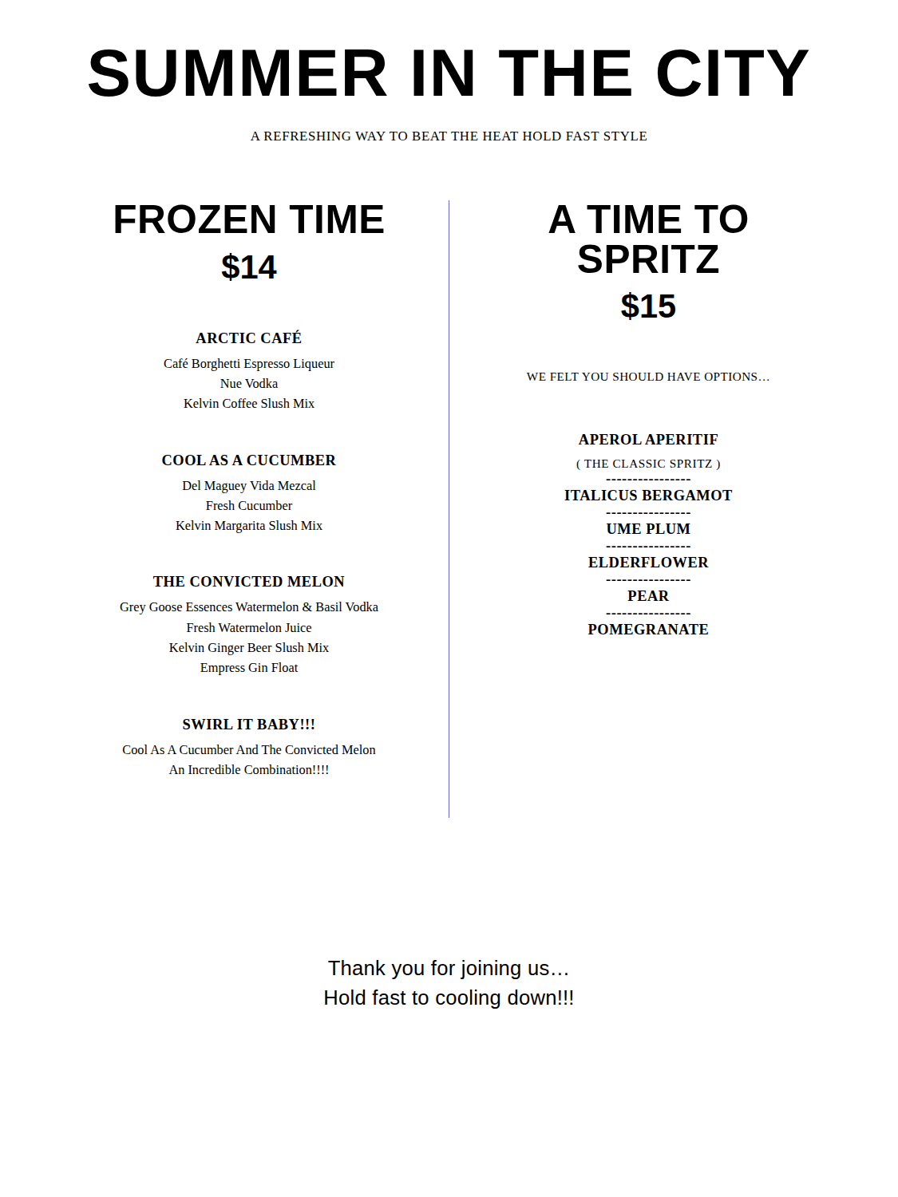Summer in the City
A refreshing way to beat the heat hold fast style
Frozen Time
$14
Arctic Café
Café Borghetti Espresso Liqueur Nue Vodka Kelvin Coffee Slush Mix
Cool as a Cucumber
Del Maguey Vida Mezcal Fresh Cucumber Kelvin Margarita Slush Mix
The Convicted Melon
Grey Goose Essences Watermelon & Basil Vodka Fresh Watermelon Juice Kelvin Ginger Beer Slush Mix Empress Gin Float
Swirl It Baby!!!
Cool As A Cucumber And The Convicted Melon An Incredible Combination!!!!
A Time to Spritz
$15
We felt you should have options…
Aperol Aperitif ( The Classic Spritz )
----------------
Italicus Bergamot
----------------
Ume Plum
----------------
Elderflower
----------------
Pear
----------------
Pomegranate
Thank you for joining us…
Hold fast to cooling down!!!